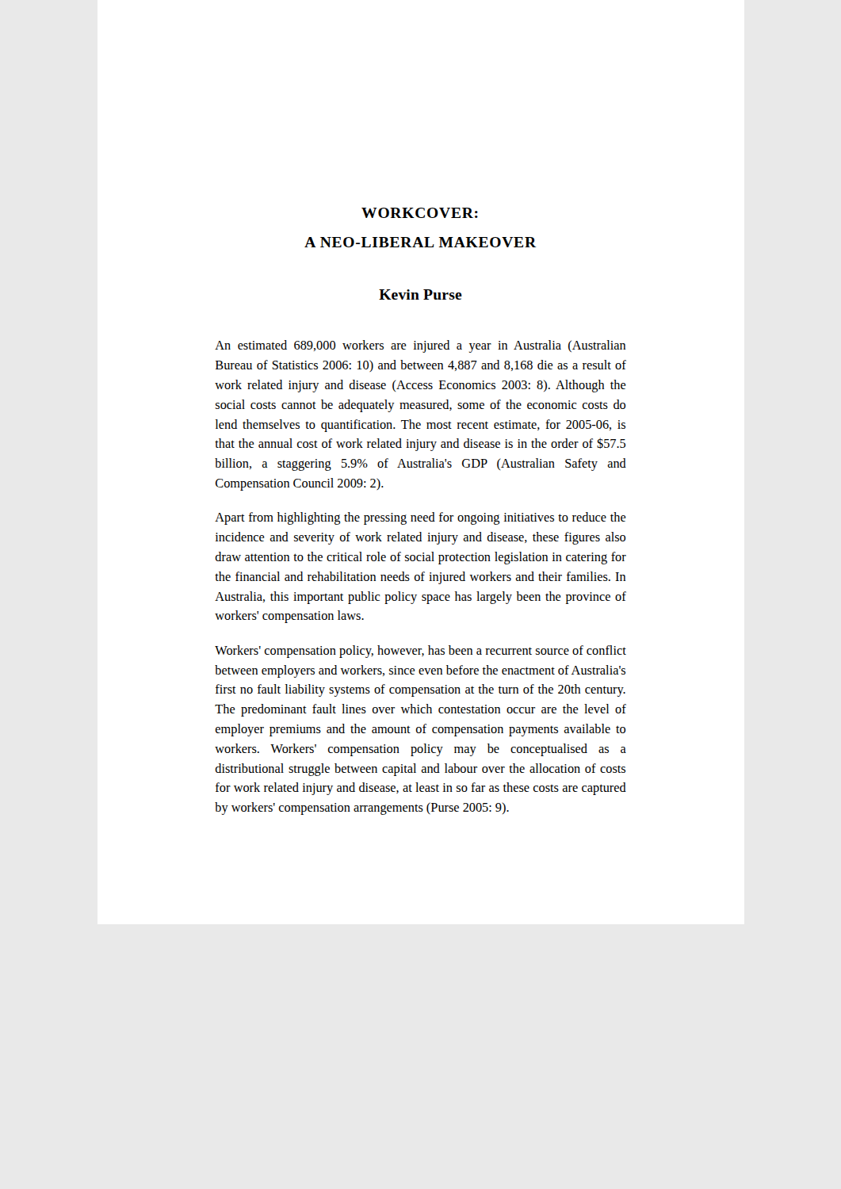WorkCover:
A Neo-Liberal Makeover
Kevin Purse
An estimated 689,000 workers are injured a year in Australia (Australian Bureau of Statistics 2006: 10) and between 4,887 and 8,168 die as a result of work related injury and disease (Access Economics 2003: 8). Although the social costs cannot be adequately measured, some of the economic costs do lend themselves to quantification. The most recent estimate, for 2005-06, is that the annual cost of work related injury and disease is in the order of $57.5 billion, a staggering 5.9% of Australia's GDP (Australian Safety and Compensation Council 2009: 2).
Apart from highlighting the pressing need for ongoing initiatives to reduce the incidence and severity of work related injury and disease, these figures also draw attention to the critical role of social protection legislation in catering for the financial and rehabilitation needs of injured workers and their families. In Australia, this important public policy space has largely been the province of workers' compensation laws.
Workers' compensation policy, however, has been a recurrent source of conflict between employers and workers, since even before the enactment of Australia's first no fault liability systems of compensation at the turn of the 20th century. The predominant fault lines over which contestation occur are the level of employer premiums and the amount of compensation payments available to workers. Workers' compensation policy may be conceptualised as a distributional struggle between capital and labour over the allocation of costs for work related injury and disease, at least in so far as these costs are captured by workers' compensation arrangements (Purse 2005: 9).